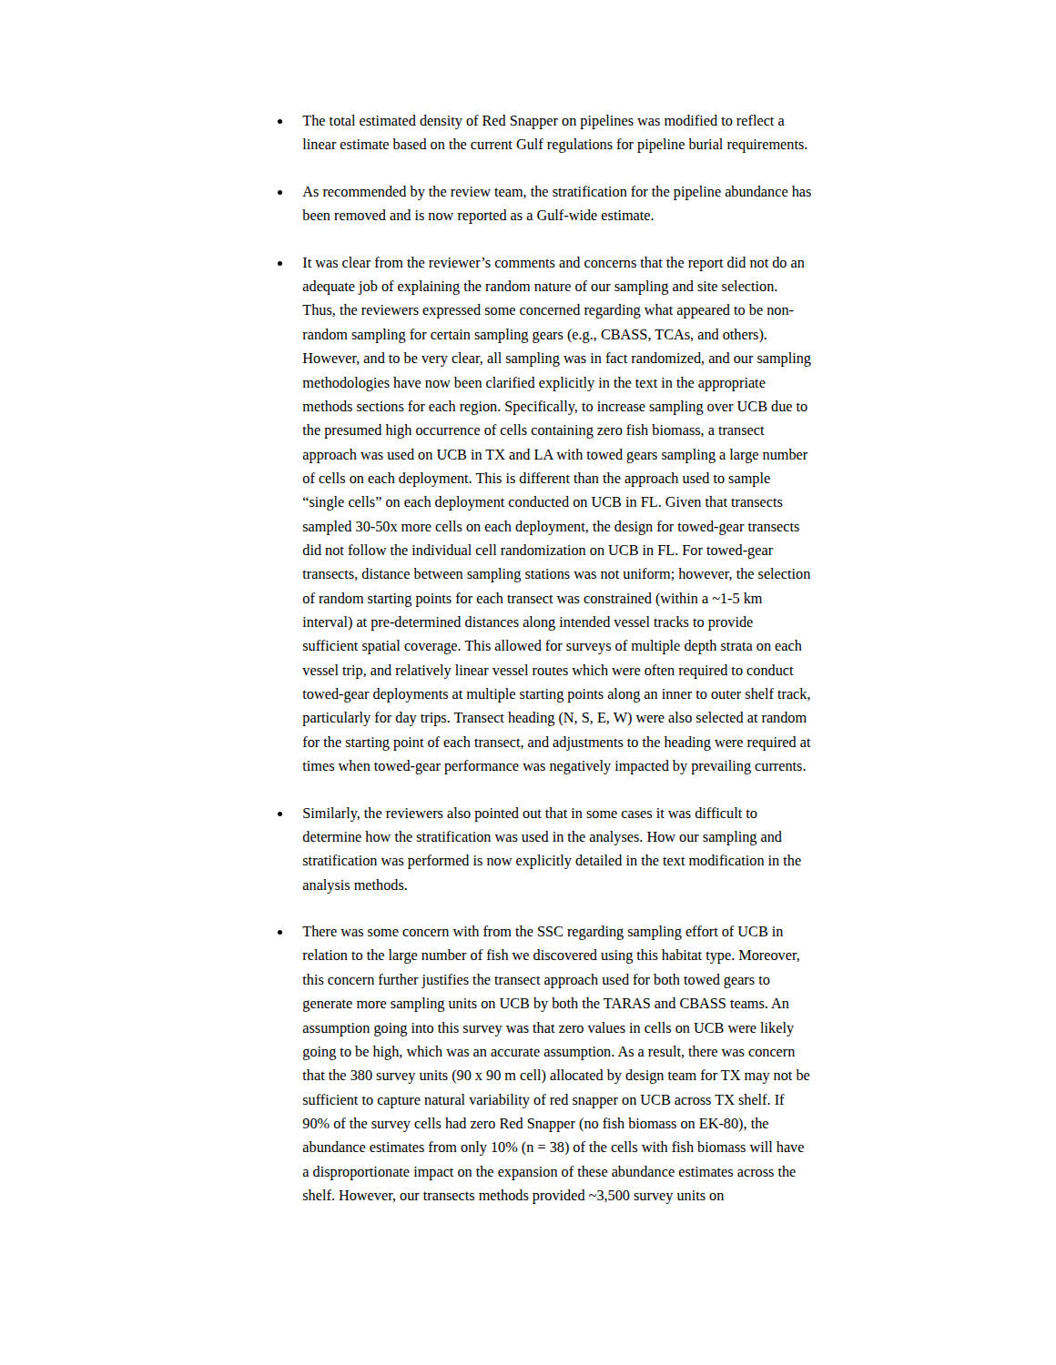The total estimated density of Red Snapper on pipelines was modified to reflect a linear estimate based on the current Gulf regulations for pipeline burial requirements.
As recommended by the review team, the stratification for the pipeline abundance has been removed and is now reported as a Gulf-wide estimate.
It was clear from the reviewer’s comments and concerns that the report did not do an adequate job of explaining the random nature of our sampling and site selection. Thus, the reviewers expressed some concerned regarding what appeared to be non-random sampling for certain sampling gears (e.g., CBASS, TCAs, and others). However, and to be very clear, all sampling was in fact randomized, and our sampling methodologies have now been clarified explicitly in the text in the appropriate methods sections for each region. Specifically, to increase sampling over UCB due to the presumed high occurrence of cells containing zero fish biomass, a transect approach was used on UCB in TX and LA with towed gears sampling a large number of cells on each deployment. This is different than the approach used to sample “single cells” on each deployment conducted on UCB in FL. Given that transects sampled 30-50x more cells on each deployment, the design for towed-gear transects did not follow the individual cell randomization on UCB in FL. For towed-gear transects, distance between sampling stations was not uniform; however, the selection of random starting points for each transect was constrained (within a ~1-5 km interval) at pre-determined distances along intended vessel tracks to provide sufficient spatial coverage. This allowed for surveys of multiple depth strata on each vessel trip, and relatively linear vessel routes which were often required to conduct towed-gear deployments at multiple starting points along an inner to outer shelf track, particularly for day trips. Transect heading (N, S, E, W) were also selected at random for the starting point of each transect, and adjustments to the heading were required at times when towed-gear performance was negatively impacted by prevailing currents.
Similarly, the reviewers also pointed out that in some cases it was difficult to determine how the stratification was used in the analyses. How our sampling and stratification was performed is now explicitly detailed in the text modification in the analysis methods.
There was some concern with from the SSC regarding sampling effort of UCB in relation to the large number of fish we discovered using this habitat type. Moreover, this concern further justifies the transect approach used for both towed gears to generate more sampling units on UCB by both the TARAS and CBASS teams. An assumption going into this survey was that zero values in cells on UCB were likely going to be high, which was an accurate assumption. As a result, there was concern that the 380 survey units (90 x 90 m cell) allocated by design team for TX may not be sufficient to capture natural variability of red snapper on UCB across TX shelf. If 90% of the survey cells had zero Red Snapper (no fish biomass on EK-80), the abundance estimates from only 10% (n = 38) of the cells with fish biomass will have a disproportionate impact on the expansion of these abundance estimates across the shelf. However, our transects methods provided ~3,500 survey units on